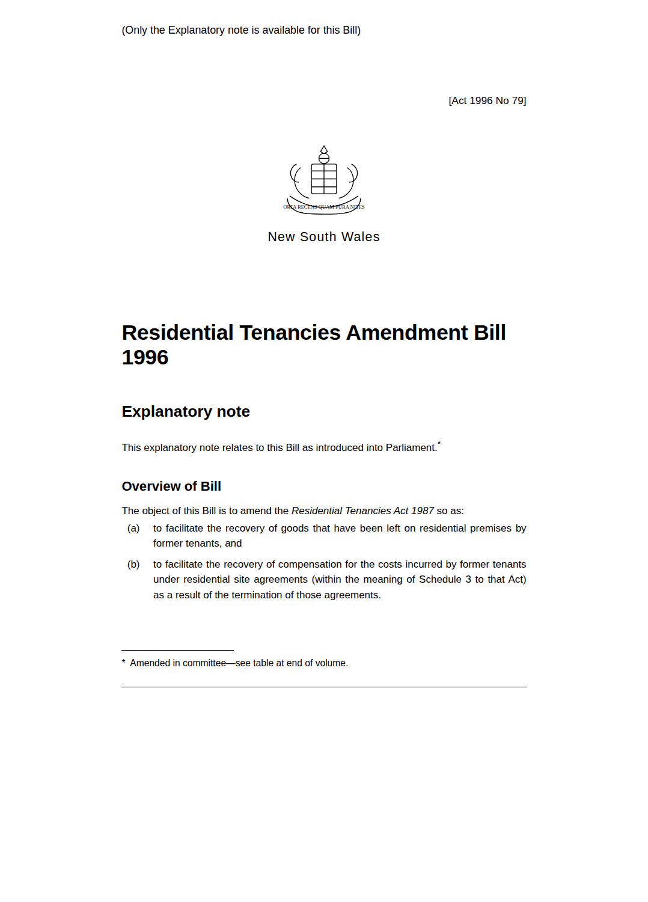(Only the Explanatory note is available for this Bill)
[Act 1996 No 79]
New South Wales
Residential Tenancies Amendment Bill 1996
Explanatory note
This explanatory note relates to this Bill as introduced into Parliament.*
Overview of Bill
The object of this Bill is to amend the Residential Tenancies Act 1987 so as:
(a) to facilitate the recovery of goods that have been left on residential premises by former tenants, and
(b) to facilitate the recovery of compensation for the costs incurred by former tenants under residential site agreements (within the meaning of Schedule 3 to that Act) as a result of the termination of those agreements.
*Amended in committee—see table at end of volume.